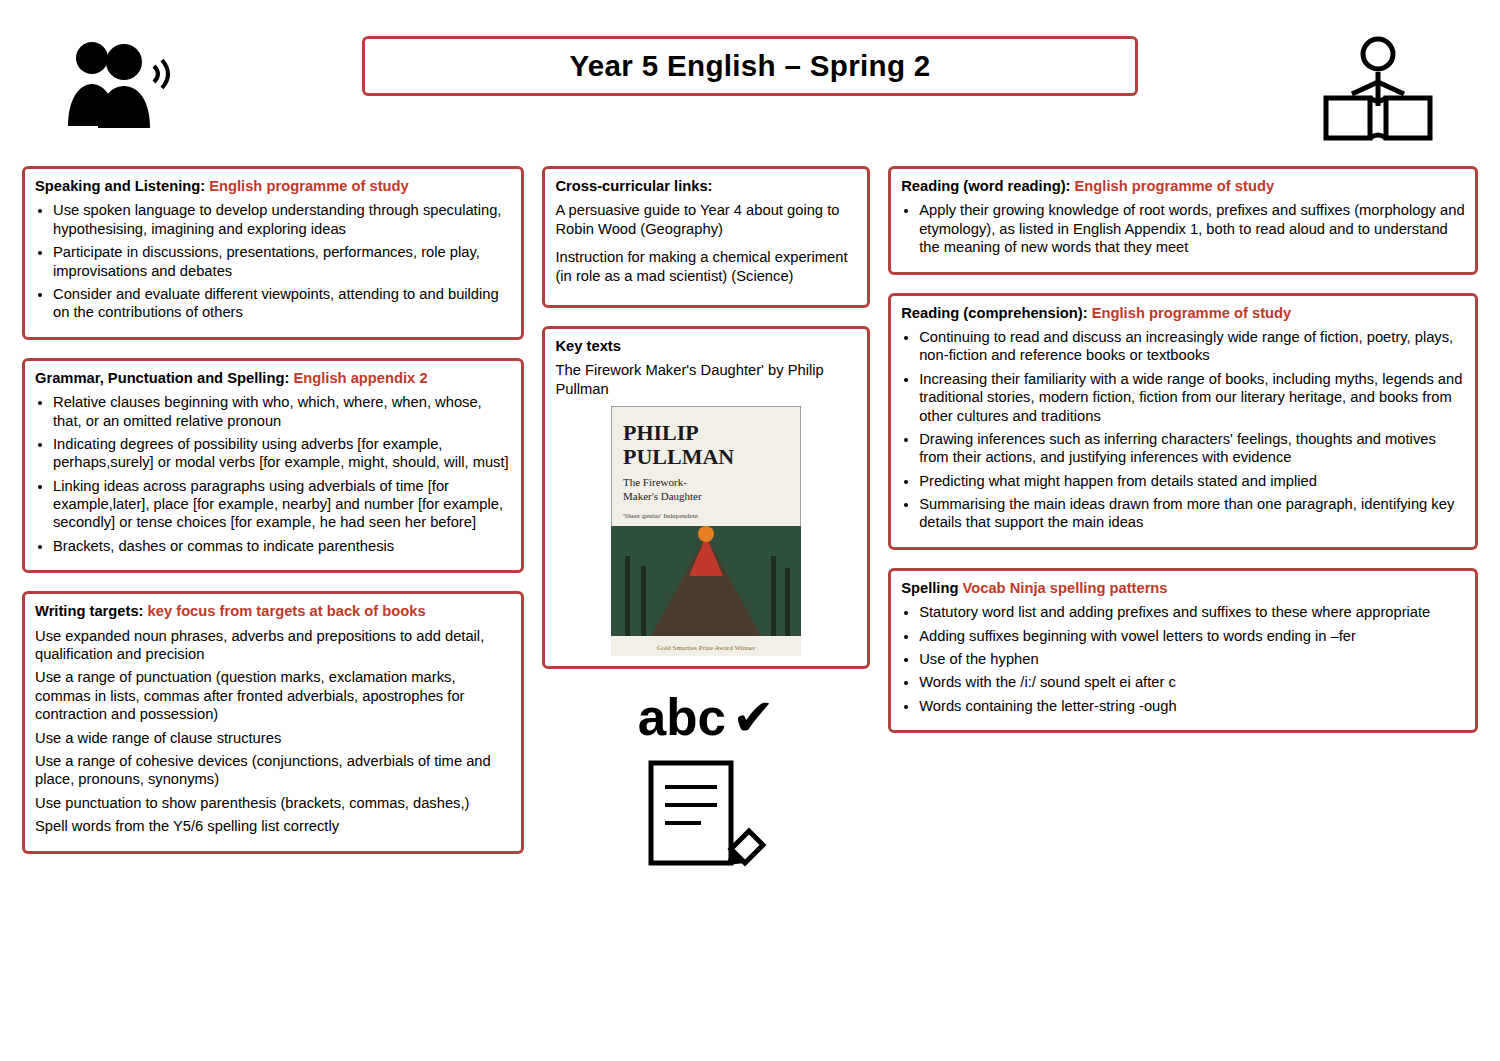Year 5 English – Spring 2
Speaking and Listening: English programme of study
Use spoken language to develop understanding through speculating, hypothesising, imagining and exploring ideas
Participate in discussions, presentations, performances, role play, improvisations and debates
Consider and evaluate different viewpoints, attending to and building on the contributions of others
Grammar, Punctuation and Spelling: English appendix 2
Relative clauses beginning with who, which, where, when, whose, that, or an omitted relative pronoun
Indicating degrees of possibility using adverbs [for example, perhaps,surely] or modal verbs [for example, might, should, will, must]
Linking ideas across paragraphs using adverbials of time [for example,later], place [for example, nearby] and number [for example, secondly] or tense choices [for example, he had seen her before]
Brackets, dashes or commas to indicate parenthesis
Writing targets: key focus from targets at back of books
Use expanded noun phrases, adverbs and prepositions to add detail, qualification and precision
Use a range of punctuation (question marks, exclamation marks, commas in lists, commas after fronted adverbials, apostrophes for contraction and possession)
Use a wide range of clause structures
Use a range of cohesive devices (conjunctions, adverbials of time and place, pronouns, synonyms)
Use punctuation to show parenthesis (brackets, commas, dashes,)
Spell words from the Y5/6 spelling list correctly
Cross-curricular links:
A persuasive guide to Year 4 about going to Robin Wood (Geography)
Instruction for making a chemical experiment (in role as a mad scientist) (Science)
Key texts
The Firework Maker's Daughter' by Philip Pullman
PHILIP PULLMAN The Firework- Maker's Daughter 'Sheer genius' Independent Gold Smarties Prize Award Winner
abc✔
Reading (word reading): English programme of study
Apply their growing knowledge of root words, prefixes and suffixes (morphology and etymology), as listed in English Appendix 1, both to read aloud and to understand the meaning of new words that they meet
Reading (comprehension): English programme of study
Continuing to read and discuss an increasingly wide range of fiction, poetry, plays, non-fiction and reference books or textbooks
Increasing their familiarity with a wide range of books, including myths, legends and traditional stories, modern fiction, fiction from our literary heritage, and books from other cultures and traditions
Drawing inferences such as inferring characters' feelings, thoughts and motives from their actions, and justifying inferences with evidence
Predicting what might happen from details stated and implied
Summarising the main ideas drawn from more than one paragraph, identifying key details that support the main ideas
Spelling Vocab Ninja spelling patterns
Statutory word list and adding prefixes and suffixes to these where appropriate
Adding suffixes beginning with vowel letters to words ending in –fer
Use of the hyphen
Words with the /i:/ sound spelt ei after c
Words containing the letter-string -ough